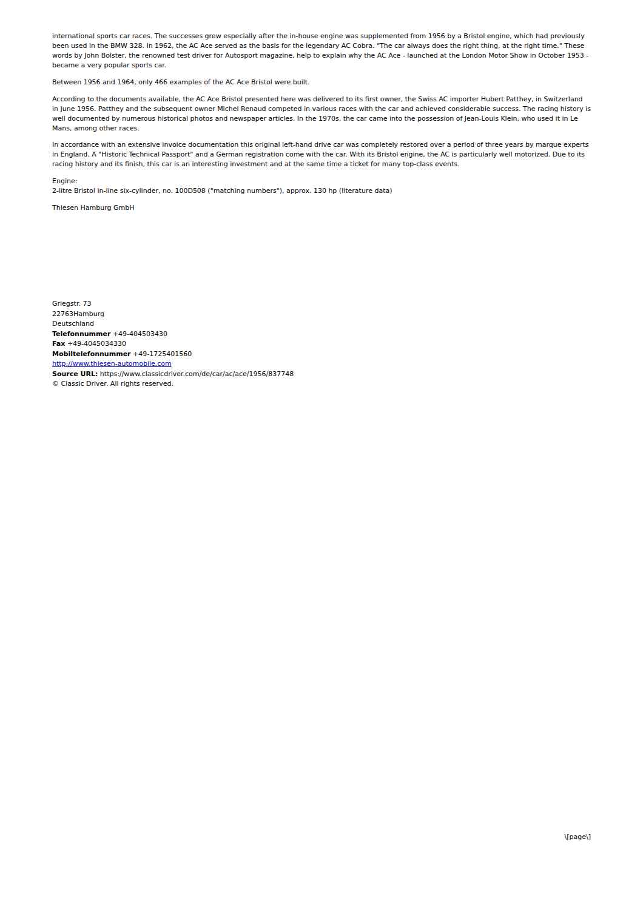international sports car races. The successes grew especially after the in-house engine was supplemented from 1956 by a Bristol engine, which had previously been used in the BMW 328. In 1962, the AC Ace served as the basis for the legendary AC Cobra. "The car always does the right thing, at the right time." These words by John Bolster, the renowned test driver for Autosport magazine, help to explain why the AC Ace - launched at the London Motor Show in October 1953 - became a very popular sports car.
Between 1956 and 1964, only 466 examples of the AC Ace Bristol were built.
According to the documents available, the AC Ace Bristol presented here was delivered to its first owner, the Swiss AC importer Hubert Patthey, in Switzerland in June 1956. Patthey and the subsequent owner Michel Renaud competed in various races with the car and achieved considerable success. The racing history is well documented by numerous historical photos and newspaper articles. In the 1970s, the car came into the possession of Jean-Louis Klein, who used it in Le Mans, among other races.
In accordance with an extensive invoice documentation this original left-hand drive car was completely restored over a period of three years by marque experts in England. A "Historic Technical Passport" and a German registration come with the car. With its Bristol engine, the AC is particularly well motorized. Due to its racing history and its finish, this car is an interesting investment and at the same time a ticket for many top-class events.
Engine:
2-litre Bristol in-line six-cylinder, no. 100D508 ("matching numbers"), approx. 130 hp (literature data)
Thiesen Hamburg GmbH
Griegstr. 73
22763Hamburg
Deutschland
Telefonnummer +49-404503430
Fax +49-4045034330
Mobiltelefonnummer +49-1725401560
http://www.thiesen-automobile.com
Source URL: https://www.classicdriver.com/de/car/ac/ace/1956/837748
© Classic Driver. All rights reserved.
\[page\]